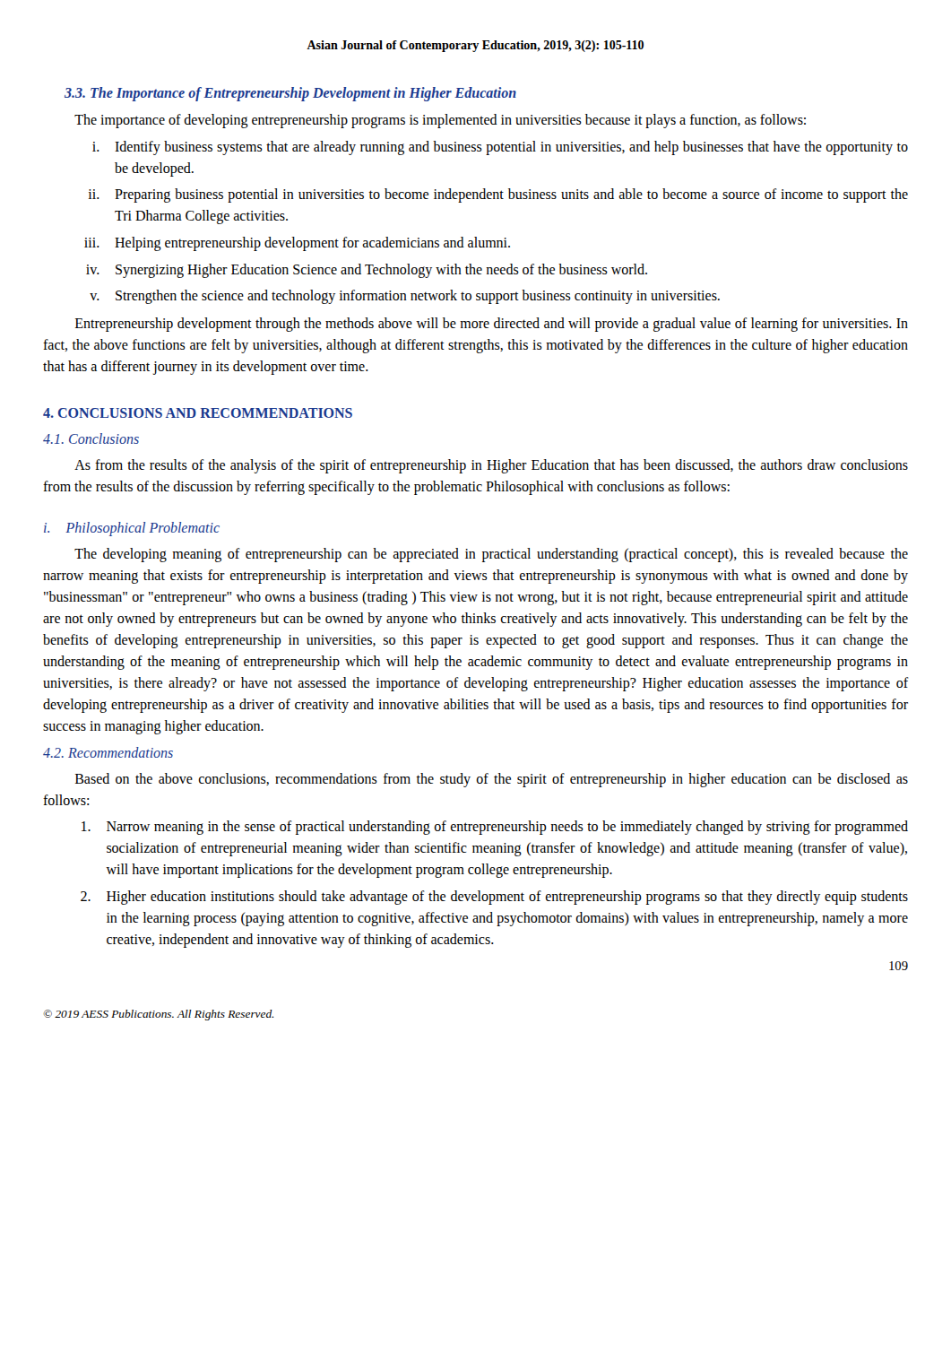Asian Journal of Contemporary Education, 2019, 3(2): 105-110
3.3. The Importance of Entrepreneurship Development in Higher Education
The importance of developing entrepreneurship programs is implemented in universities because it plays a function, as follows:
Identify business systems that are already running and business potential in universities, and help businesses that have the opportunity to be developed.
Preparing business potential in universities to become independent business units and able to become a source of income to support the Tri Dharma College activities.
Helping entrepreneurship development for academicians and alumni.
Synergizing Higher Education Science and Technology with the needs of the business world.
Strengthen the science and technology information network to support business continuity in universities.
Entrepreneurship development through the methods above will be more directed and will provide a gradual value of learning for universities. In fact, the above functions are felt by universities, although at different strengths, this is motivated by the differences in the culture of higher education that has a different journey in its development over time.
4. CONCLUSIONS AND RECOMMENDATIONS
4.1. Conclusions
As from the results of the analysis of the spirit of entrepreneurship in Higher Education that has been discussed, the authors draw conclusions from the results of the discussion by referring specifically to the problematic Philosophical with conclusions as follows:
i. Philosophical Problematic
The developing meaning of entrepreneurship can be appreciated in practical understanding (practical concept), this is revealed because the narrow meaning that exists for entrepreneurship is interpretation and views that entrepreneurship is synonymous with what is owned and done by "businessman" or "entrepreneur" who owns a business (trading ) This view is not wrong, but it is not right, because entrepreneurial spirit and attitude are not only owned by entrepreneurs but can be owned by anyone who thinks creatively and acts innovatively. This understanding can be felt by the benefits of developing entrepreneurship in universities, so this paper is expected to get good support and responses. Thus it can change the understanding of the meaning of entrepreneurship which will help the academic community to detect and evaluate entrepreneurship programs in universities, is there already? or have not assessed the importance of developing entrepreneurship? Higher education assesses the importance of developing entrepreneurship as a driver of creativity and innovative abilities that will be used as a basis, tips and resources to find opportunities for success in managing higher education.
4.2. Recommendations
Based on the above conclusions, recommendations from the study of the spirit of entrepreneurship in higher education can be disclosed as follows:
Narrow meaning in the sense of practical understanding of entrepreneurship needs to be immediately changed by striving for programmed socialization of entrepreneurial meaning wider than scientific meaning (transfer of knowledge) and attitude meaning (transfer of value), will have important implications for the development program college entrepreneurship.
Higher education institutions should take advantage of the development of entrepreneurship programs so that they directly equip students in the learning process (paying attention to cognitive, affective and psychomotor domains) with values in entrepreneurship, namely a more creative, independent and innovative way of thinking of academics.
109
© 2019 AESS Publications. All Rights Reserved.